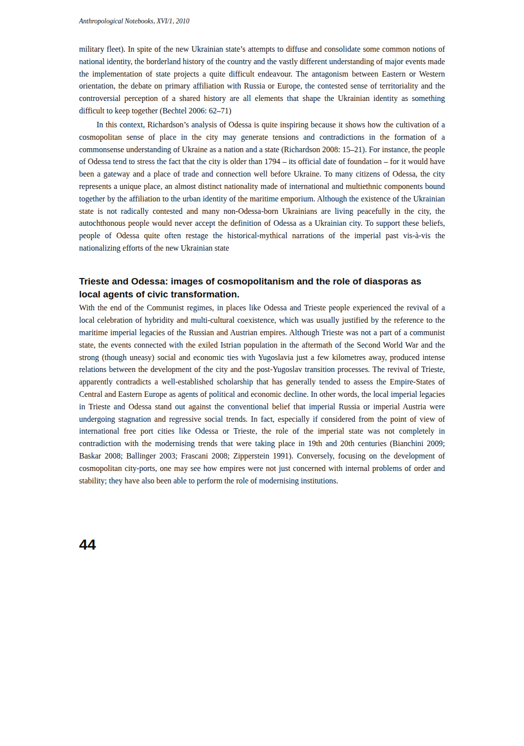Anthropological Notebooks, XVI/1, 2010
military fleet). In spite of the new Ukrainian state’s attempts to diffuse and consolidate some common notions of national identity, the borderland history of the country and the vastly different understanding of major events made the implementation of state projects a quite difficult endeavour. The antagonism between Eastern or Western orientation, the debate on primary affiliation with Russia or Europe, the contested sense of territoriality and the controversial perception of a shared history are all elements that shape the Ukrainian identity as something difficult to keep together (Bechtel 2006: 62–71)
In this context, Richardson’s analysis of Odessa is quite inspiring because it shows how the cultivation of a cosmopolitan sense of place in the city may generate tensions and contradictions in the formation of a commonsense understanding of Ukraine as a nation and a state (Richardson 2008: 15–21). For instance, the people of Odessa tend to stress the fact that the city is older than 1794 – its official date of foundation – for it would have been a gateway and a place of trade and connection well before Ukraine. To many citizens of Odessa, the city represents a unique place, an almost distinct nationality made of international and multiethnic components bound together by the affiliation to the urban identity of the maritime emporium. Although the existence of the Ukrainian state is not radically contested and many non-Odessa-born Ukrainians are living peacefully in the city, the autochthonous people would never accept the definition of Odessa as a Ukrainian city. To support these beliefs, people of Odessa quite often restage the historical-mythical narrations of the imperial past vis-à-vis the nationalizing efforts of the new Ukrainian state
Trieste and Odessa: images of cosmopolitanism and the role of diasporas as local agents of civic transformation.
With the end of the Communist regimes, in places like Odessa and Trieste people experienced the revival of a local celebration of hybridity and multi-cultural coexistence, which was usually justified by the reference to the maritime imperial legacies of the Russian and Austrian empires. Although Trieste was not a part of a communist state, the events connected with the exiled Istrian population in the aftermath of the Second World War and the strong (though uneasy) social and economic ties with Yugoslavia just a few kilometres away, produced intense relations between the development of the city and the post-Yugoslav transition processes. The revival of Trieste, apparently contradicts a well-established scholarship that has generally tended to assess the Empire-States of Central and Eastern Europe as agents of political and economic decline. In other words, the local imperial legacies in Trieste and Odessa stand out against the conventional belief that imperial Russia or imperial Austria were undergoing stagnation and regressive social trends. In fact, especially if considered from the point of view of international free port cities like Odessa or Trieste, the role of the imperial state was not completely in contradiction with the modernising trends that were taking place in 19th and 20th centuries (Bianchini 2009; Baskar 2008; Ballinger 2003; Frascani 2008; Zipperstein 1991). Conversely, focusing on the development of cosmopolitan city-ports, one may see how empires were not just concerned with internal problems of order and stability; they have also been able to perform the role of modernising institutions.
44